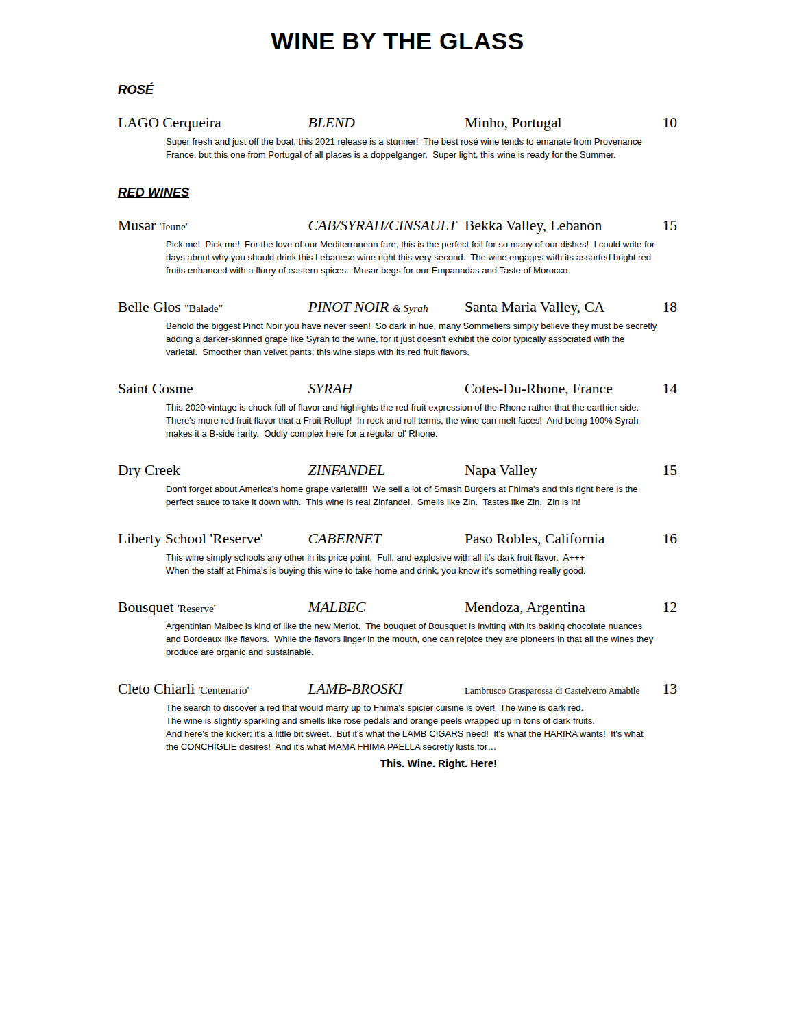WINE BY THE GLASS
ROSÉ
LAGO Cerqueira BLEND Minho, Portugal 10
Super fresh and just off the boat, this 2021 release is a stunner! The best rosé wine tends to emanate from Provenance France, but this one from Portugal of all places is a doppelganger. Super light, this wine is ready for the Summer.
RED WINES
Musar 'Jeune' CAB/SYRAH/CINSAULT Bekka Valley, Lebanon 15
Pick me! Pick me! For the love of our Mediterranean fare, this is the perfect foil for so many of our dishes! I could write for days about why you should drink this Lebanese wine right this very second. The wine engages with its assorted bright red fruits enhanced with a flurry of eastern spices. Musar begs for our Empanadas and Taste of Morocco.
Belle Glos "Balade" PINOT NOIR & Syrah Santa Maria Valley, CA 18
Behold the biggest Pinot Noir you have never seen! So dark in hue, many Sommeliers simply believe they must be secretly adding a darker-skinned grape like Syrah to the wine, for it just doesn't exhibit the color typically associated with the varietal. Smoother than velvet pants; this wine slaps with its red fruit flavors.
Saint Cosme SYRAH Cotes-Du-Rhone, France 14
This 2020 vintage is chock full of flavor and highlights the red fruit expression of the Rhone rather that the earthier side. There's more red fruit flavor that a Fruit Rollup! In rock and roll terms, the wine can melt faces! And being 100% Syrah makes it a B-side rarity. Oddly complex here for a regular ol' Rhone.
Dry Creek ZINFANDEL Napa Valley 15
Don't forget about America's home grape varietal!!! We sell a lot of Smash Burgers at Fhima's and this right here is the perfect sauce to take it down with. This wine is real Zinfandel. Smells like Zin. Tastes like Zin. Zin is in!
Liberty School 'Reserve' CABERNET Paso Robles, California 16
This wine simply schools any other in its price point. Full, and explosive with all it's dark fruit flavor. A+++
When the staff at Fhima's is buying this wine to take home and drink, you know it's something really good.
Bousquet 'Reserve' MALBEC Mendoza, Argentina 12
Argentinian Malbec is kind of like the new Merlot. The bouquet of Bousquet is inviting with its baking chocolate nuances and Bordeaux like flavors. While the flavors linger in the mouth, one can rejoice they are pioneers in that all the wines they produce are organic and sustainable.
Cleto Chiarli 'Centenario' LAMB-BROSKI Lambrusco Grasparossa di Castelvetro Amabile 13
The search to discover a red that would marry up to Fhima's spicier cuisine is over! The wine is dark red.
The wine is slightly sparkling and smells like rose pedals and orange peels wrapped up in tons of dark fruits.
And here's the kicker; it's a little bit sweet. But it's what the LAMB CIGARS need! It's what the HARIRA wants! It's what the CONCHIGLIE desires! And it's what MAMA FHIMA PAELLA secretly lusts for…
This. Wine. Right. Here!